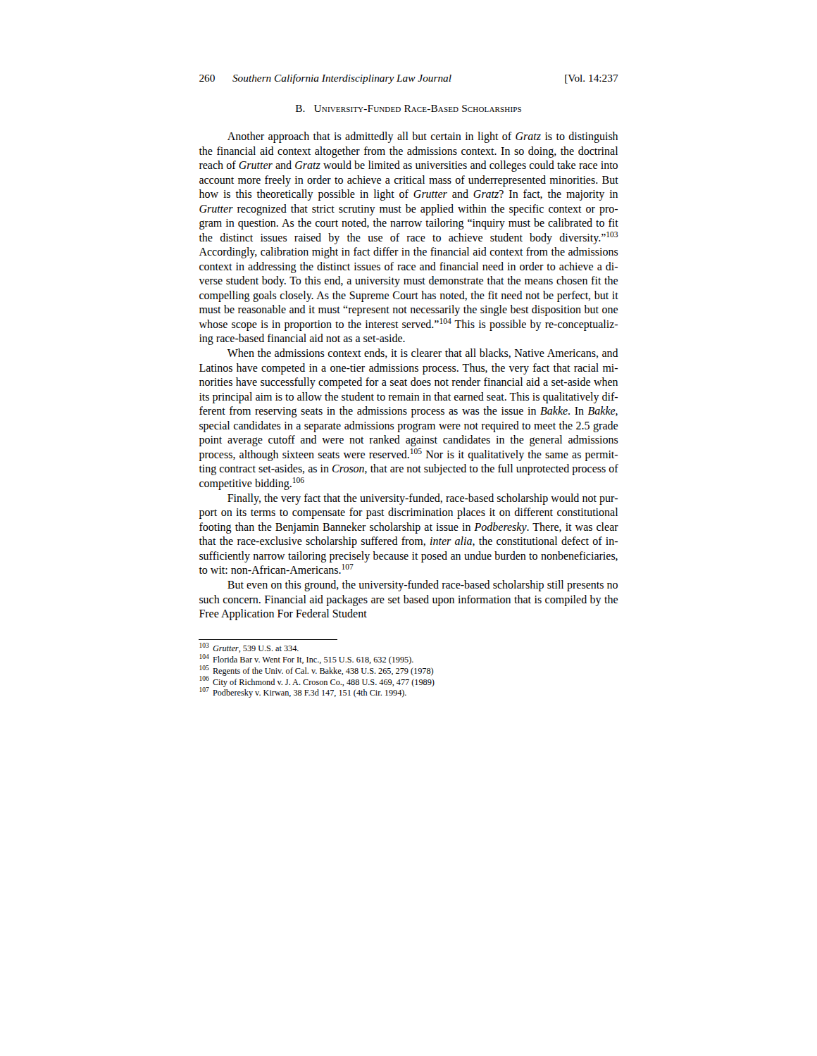260 Southern California Interdisciplinary Law Journal [Vol. 14:237
B. University-Funded Race-Based Scholarships
Another approach that is admittedly all but certain in light of Gratz is to distinguish the financial aid context altogether from the admissions context. In so doing, the doctrinal reach of Grutter and Gratz would be limited as universities and colleges could take race into account more freely in order to achieve a critical mass of underrepresented minorities. But how is this theoretically possible in light of Grutter and Gratz? In fact, the majority in Grutter recognized that strict scrutiny must be applied within the specific context or program in question. As the court noted, the narrow tailoring “inquiry must be calibrated to fit the distinct issues raised by the use of race to achieve student body diversity.”103 Accordingly, calibration might in fact differ in the financial aid context from the admissions context in addressing the distinct issues of race and financial need in order to achieve a diverse student body. To this end, a university must demonstrate that the means chosen fit the compelling goals closely. As the Supreme Court has noted, the fit need not be perfect, but it must be reasonable and it must “represent not necessarily the single best disposition but one whose scope is in proportion to the interest served.”104 This is possible by re-conceptualizing race-based financial aid not as a set-aside.
When the admissions context ends, it is clearer that all blacks, Native Americans, and Latinos have competed in a one-tier admissions process. Thus, the very fact that racial minorities have successfully competed for a seat does not render financial aid a set-aside when its principal aim is to allow the student to remain in that earned seat. This is qualitatively different from reserving seats in the admissions process as was the issue in Bakke. In Bakke, special candidates in a separate admissions program were not required to meet the 2.5 grade point average cutoff and were not ranked against candidates in the general admissions process, although sixteen seats were reserved.105 Nor is it qualitatively the same as permitting contract set-asides, as in Croson, that are not subjected to the full unprotected process of competitive bidding.106
Finally, the very fact that the university-funded, race-based scholarship would not purport on its terms to compensate for past discrimination places it on different constitutional footing than the Benjamin Banneker scholarship at issue in Podberesky. There, it was clear that the race-exclusive scholarship suffered from, inter alia, the constitutional defect of insufficiently narrow tailoring precisely because it posed an undue burden to nonbeneficiaries, to wit: non-African-Americans.107
But even on this ground, the university-funded race-based scholarship still presents no such concern. Financial aid packages are set based upon information that is compiled by the Free Application For Federal Student
103 Grutter, 539 U.S. at 334.
104 Florida Bar v. Went For It, Inc., 515 U.S. 618, 632 (1995).
105 Regents of the Univ. of Cal. v. Bakke, 438 U.S. 265, 279 (1978)
106 City of Richmond v. J. A. Croson Co., 488 U.S. 469, 477 (1989)
107 Podberesky v. Kirwan, 38 F.3d 147, 151 (4th Cir. 1994).